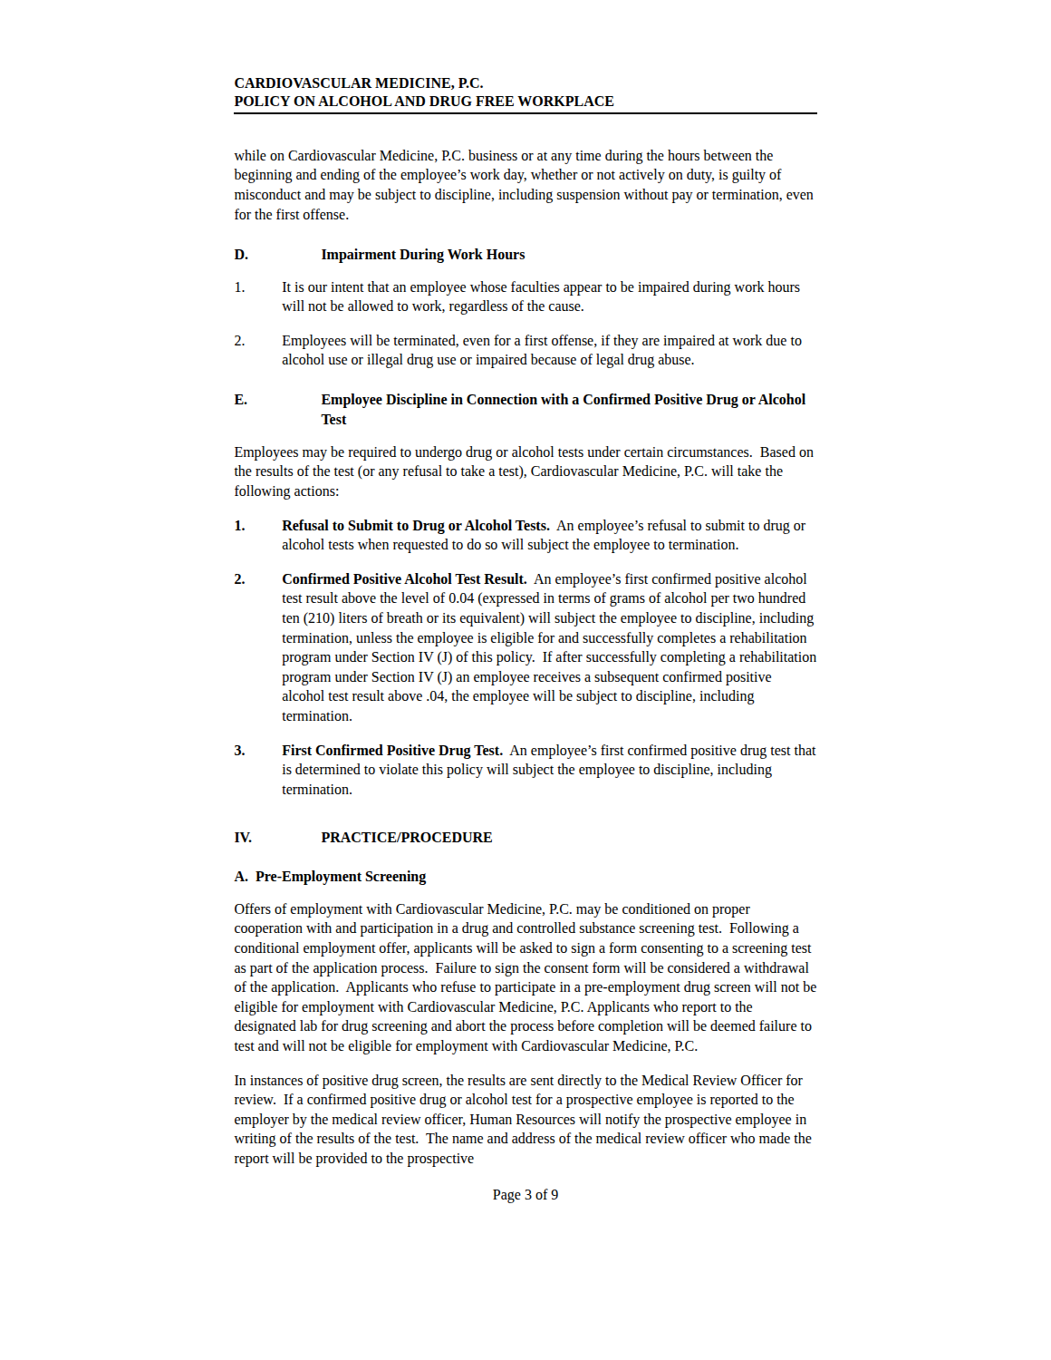Cardiovascular Medicine, P.C.
Policy on Alcohol and Drug Free Workplace
while on Cardiovascular Medicine, P.C. business or at any time during the hours between the beginning and ending of the employee’s work day, whether or not actively on duty, is guilty of misconduct and may be subject to discipline, including suspension without pay or termination, even for the first offense.
D. Impairment During Work Hours
1. It is our intent that an employee whose faculties appear to be impaired during work hours will not be allowed to work, regardless of the cause.
2. Employees will be terminated, even for a first offense, if they are impaired at work due to alcohol use or illegal drug use or impaired because of legal drug abuse.
E. Employee Discipline in Connection with a Confirmed Positive Drug or Alcohol Test
Employees may be required to undergo drug or alcohol tests under certain circumstances. Based on the results of the test (or any refusal to take a test), Cardiovascular Medicine, P.C. will take the following actions:
1. Refusal to Submit to Drug or Alcohol Tests. An employee’s refusal to submit to drug or alcohol tests when requested to do so will subject the employee to termination.
2. Confirmed Positive Alcohol Test Result. An employee’s first confirmed positive alcohol test result above the level of 0.04 (expressed in terms of grams of alcohol per two hundred ten (210) liters of breath or its equivalent) will subject the employee to discipline, including termination, unless the employee is eligible for and successfully completes a rehabilitation program under Section IV (J) of this policy. If after successfully completing a rehabilitation program under Section IV (J) an employee receives a subsequent confirmed positive alcohol test result above .04, the employee will be subject to discipline, including termination.
3. First Confirmed Positive Drug Test. An employee’s first confirmed positive drug test that is determined to violate this policy will subject the employee to discipline, including termination.
IV. PRACTICE/PROCEDURE
A. Pre-Employment Screening
Offers of employment with Cardiovascular Medicine, P.C. may be conditioned on proper cooperation with and participation in a drug and controlled substance screening test. Following a conditional employment offer, applicants will be asked to sign a form consenting to a screening test as part of the application process. Failure to sign the consent form will be considered a withdrawal of the application. Applicants who refuse to participate in a pre-employment drug screen will not be eligible for employment with Cardiovascular Medicine, P.C. Applicants who report to the designated lab for drug screening and abort the process before completion will be deemed failure to test and will not be eligible for employment with Cardiovascular Medicine, P.C.
In instances of positive drug screen, the results are sent directly to the Medical Review Officer for review. If a confirmed positive drug or alcohol test for a prospective employee is reported to the employer by the medical review officer, Human Resources will notify the prospective employee in writing of the results of the test. The name and address of the medical review officer who made the report will be provided to the prospective
Page 3 of 9